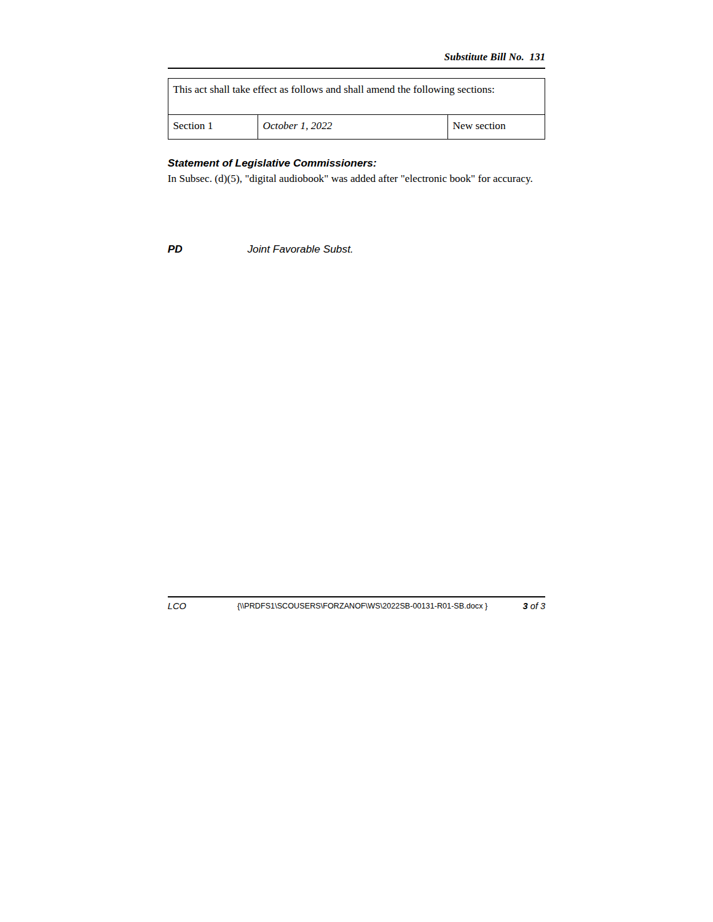Substitute Bill No. 131
| This act shall take effect as follows and shall amend the following sections: |
| Section 1 | October 1, 2022 | New section |
Statement of Legislative Commissioners:
In Subsec. (d)(5), "digital audiobook" was added after "electronic book" for accuracy.
PD
Joint Favorable Subst.
LCO
{\\PRDFS1\SCOUSERS\FORZANOF\WS\2022SB-00131-R01-SB.docx }
3 of 3